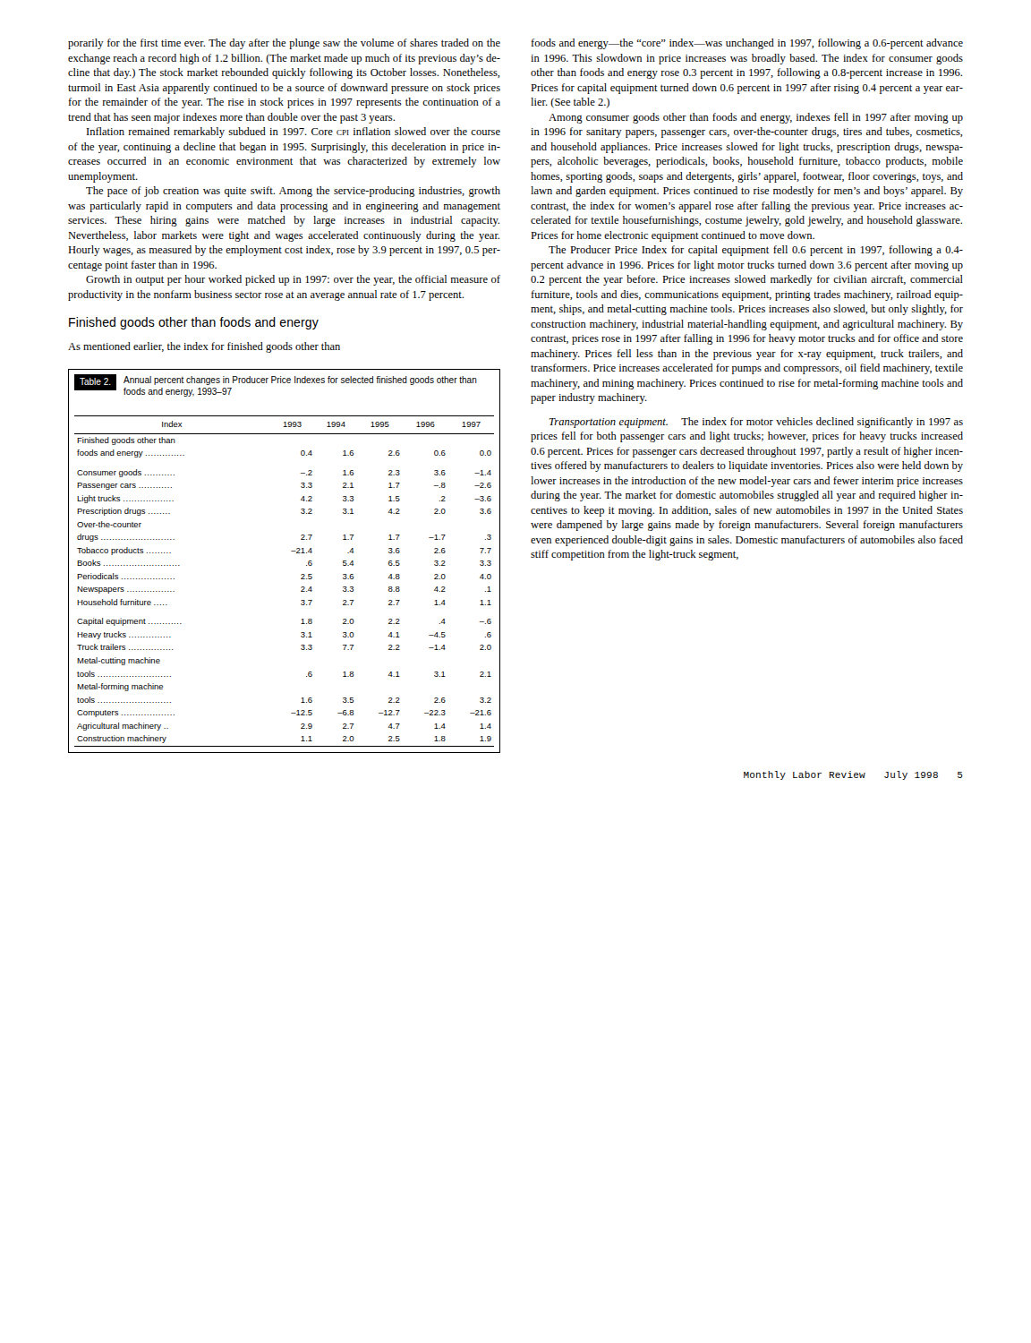porarily for the first time ever. The day after the plunge saw the volume of shares traded on the exchange reach a record high of 1.2 billion. (The market made up much of its previous day’s decline that day.) The stock market rebounded quickly following its October losses. Nonetheless, turmoil in East Asia apparently continued to be a source of downward pressure on stock prices for the remainder of the year. The rise in stock prices in 1997 represents the continuation of a trend that has seen major indexes more than double over the past 3 years.
Inflation remained remarkably subdued in 1997. Core cpi inflation slowed over the course of the year, continuing a decline that began in 1995. Surprisingly, this deceleration in price increases occurred in an economic environment that was characterized by extremely low unemployment.
The pace of job creation was quite swift. Among the service-producing industries, growth was particularly rapid in computers and data processing and in engineering and management services. These hiring gains were matched by large increases in industrial capacity. Nevertheless, labor markets were tight and wages accelerated continuously during the year. Hourly wages, as measured by the employment cost index, rose by 3.9 percent in 1997, 0.5 percentage point faster than in 1996.
Growth in output per hour worked picked up in 1997: over the year, the official measure of productivity in the nonfarm business sector rose at an average annual rate of 1.7 percent.
Finished goods other than foods and energy
As mentioned earlier, the index for finished goods other than
Table 2. Annual percent changes in Producer Price Indexes for selected finished goods other than foods and energy, 1993–97
| Index | 1993 | 1994 | 1995 | 1996 | 1997 |
| --- | --- | --- | --- | --- | --- |
| Finished goods other than | | | | | |
| foods and energy .............. | 0.4 | 1.6 | 2.6 | 0.6 | 0.0 |
| Consumer goods ........... | –.2 | 1.6 | 2.3 | 3.6 | –1.4 |
| Passenger cars ............ | 3.3 | 2.1 | 1.7 | –.8 | –2.6 |
| Light trucks .................. | 4.2 | 3.3 | 1.5 | .2 | –3.6 |
| Prescription drugs ........ | 3.2 | 3.1 | 4.2 | 2.0 | 3.6 |
| Over-the-counter | | | | | |
| drugs .......................... | 2.7 | 1.7 | 1.7 | –1.7 | .3 |
| Tobacco products ......... | –21.4 | .4 | 3.6 | 2.6 | 7.7 |
| Books ........................... | .6 | 5.4 | 6.5 | 3.2 | 3.3 |
| Periodicals ................... | 2.5 | 3.6 | 4.8 | 2.0 | 4.0 |
| Newspapers ................. | 2.4 | 3.3 | 8.8 | 4.2 | .1 |
| Household furniture ..... | 3.7 | 2.7 | 2.7 | 1.4 | 1.1 |
| Capital equipment ............ | 1.8 | 2.0 | 2.2 | .4 | –.6 |
| Heavy trucks ............... | 3.1 | 3.0 | 4.1 | –4.5 | .6 |
| Truck trailers ................ | 3.3 | 7.7 | 2.2 | –1.4 | 2.0 |
| Metal-cutting machine | | | | | |
| tools .......................... | .6 | 1.8 | 4.1 | 3.1 | 2.1 |
| Metal-forming machine | | | | | |
| tools .......................... | 1.6 | 3.5 | 2.2 | 2.6 | 3.2 |
| Computers ................... | –12.5 | –6.8 | –12.7 | –22.3 | –21.6 |
| Agricultural machinery .. | 2.9 | 2.7 | 4.7 | 1.4 | 1.4 |
| Construction machinery | 1.1 | 2.0 | 2.5 | 1.8 | 1.9 |
foods and energy—the “core” index—was unchanged in 1997, following a 0.6-percent advance in 1996. This slowdown in price increases was broadly based. The index for consumer goods other than foods and energy rose 0.3 percent in 1997, following a 0.8-percent increase in 1996. Prices for capital equipment turned down 0.6 percent in 1997 after rising 0.4 percent a year earlier. (See table 2.)
Among consumer goods other than foods and energy, indexes fell in 1997 after moving up in 1996 for sanitary papers, passenger cars, over-the-counter drugs, tires and tubes, cosmetics, and household appliances. Price increases slowed for light trucks, prescription drugs, newspapers, alcoholic beverages, periodicals, books, household furniture, tobacco products, mobile homes, sporting goods, soaps and detergents, girls’ apparel, footwear, floor coverings, toys, and lawn and garden equipment. Prices continued to rise modestly for men’s and boys’ apparel. By contrast, the index for women’s apparel rose after falling the previous year. Price increases accelerated for textile housefurnishings, costume jewelry, gold jewelry, and household glassware. Prices for home electronic equipment continued to move down.
The Producer Price Index for capital equipment fell 0.6 percent in 1997, following a 0.4-percent advance in 1996. Prices for light motor trucks turned down 3.6 percent after moving up 0.2 percent the year before. Price increases slowed markedly for civilian aircraft, commercial furniture, tools and dies, communications equipment, printing trades machinery, railroad equipment, ships, and metal-cutting machine tools. Prices increases also slowed, but only slightly, for construction machinery, industrial material-handling equipment, and agricultural machinery. By contrast, prices rose in 1997 after falling in 1996 for heavy motor trucks and for office and store machinery. Prices fell less than in the previous year for x-ray equipment, truck trailers, and transformers. Price increases accelerated for pumps and compressors, oil field machinery, textile machinery, and mining machinery. Prices continued to rise for metal-forming machine tools and paper industry machinery.
Transportation equipment. The index for motor vehicles declined significantly in 1997 as prices fell for both passenger cars and light trucks; however, prices for heavy trucks increased 0.6 percent. Prices for passenger cars decreased throughout 1997, partly a result of higher incentives offered by manufacturers to dealers to liquidate inventories. Prices also were held down by lower increases in the introduction of the new model-year cars and fewer interim price increases during the year. The market for domestic automobiles struggled all year and required higher incentives to keep it moving. In addition, sales of new automobiles in 1997 in the United States were dampened by large gains made by foreign manufacturers. Several foreign manufacturers even experienced double-digit gains in sales. Domestic manufacturers of automobiles also faced stiff competition from the light-truck segment,
Monthly Labor Review July 1998 5